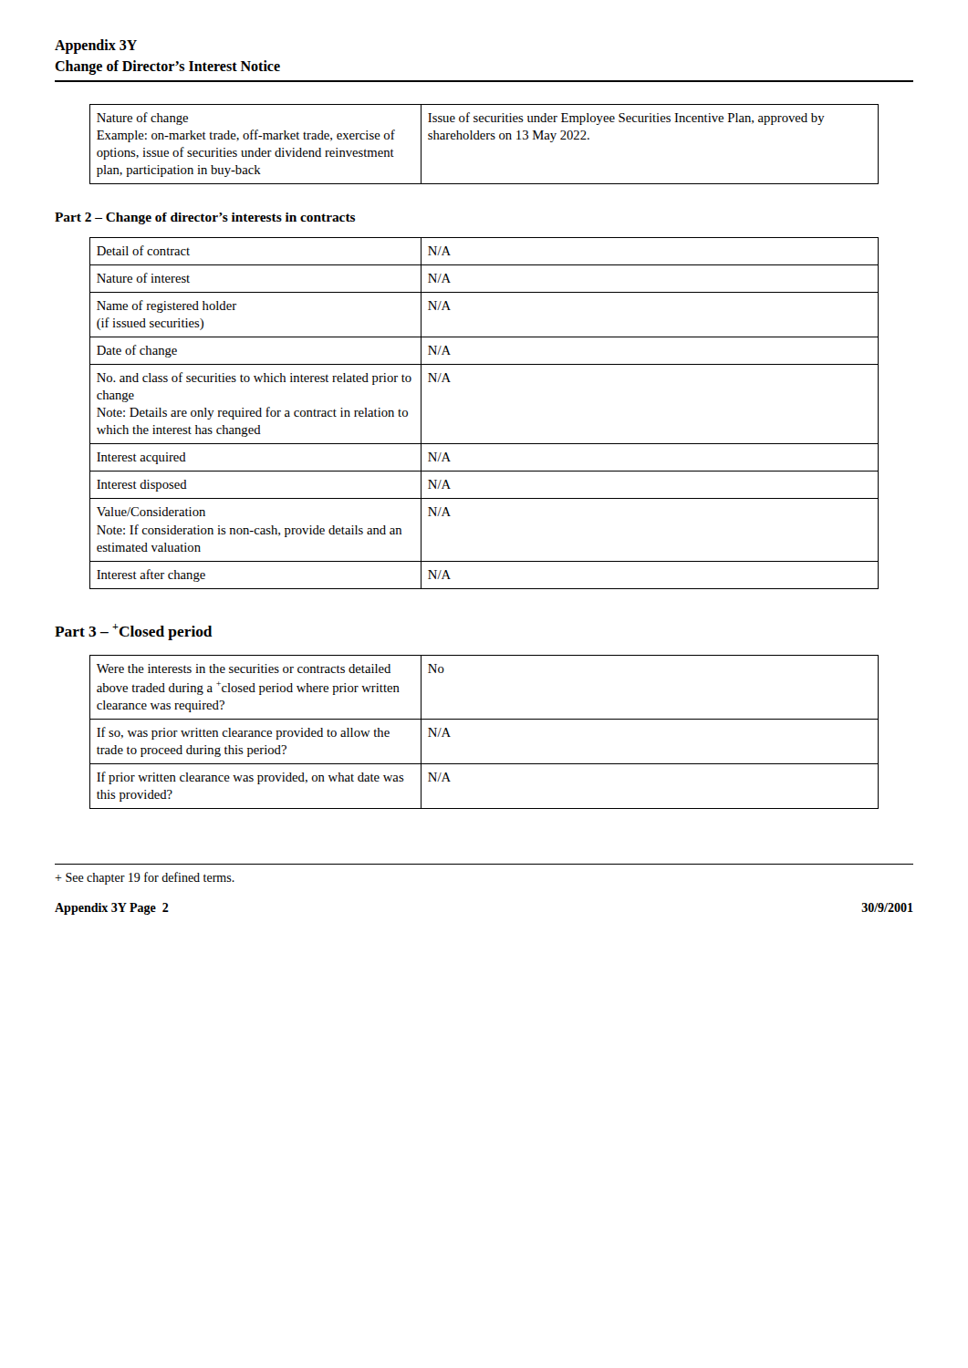Appendix 3Y
Change of Director’s Interest Notice
| Nature of change Example: on-market trade, off-market trade, exercise of options, issue of securities under dividend reinvestment plan, participation in buy-back | Issue of securities under Employee Securities Incentive Plan, approved by shareholders on 13 May 2022. |
Part 2 – Change of director’s interests in contracts
| Detail of contract | N/A |
| Nature of interest | N/A |
| Name of registered holder (if issued securities) | N/A |
| Date of change | N/A |
| No. and class of securities to which interest related prior to change Note: Details are only required for a contract in relation to which the interest has changed | N/A |
| Interest acquired | N/A |
| Interest disposed | N/A |
| Value/Consideration Note: If consideration is non-cash, provide details and an estimated valuation | N/A |
| Interest after change | N/A |
Part 3 – +Closed period
| Were the interests in the securities or contracts detailed above traded during a + closed period where prior written clearance was required? | No |
| If so, was prior written clearance provided to allow the trade to proceed during this period? | N/A |
| If prior written clearance was provided, on what date was this provided? | N/A |
+ See chapter 19 for defined terms.
Appendix 3Y Page 2 30/9/2001